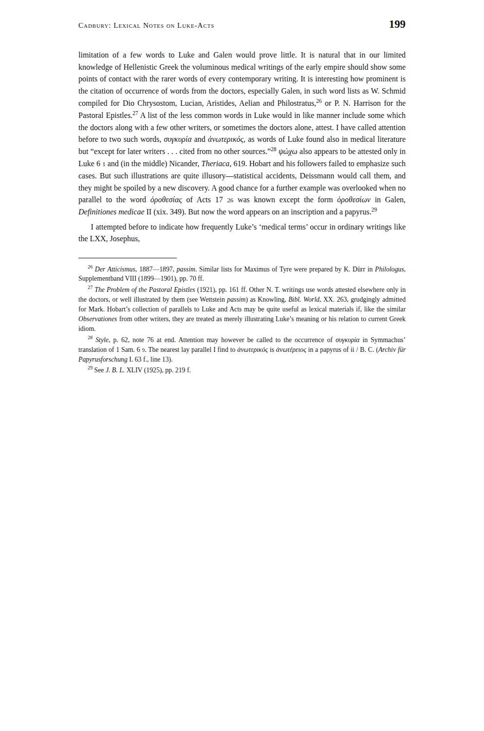Cadbury: Lexical Notes on Luke-Acts 199
limitation of a few words to Luke and Galen would prove little. It is natural that in our limited knowledge of Hellenistic Greek the voluminous medical writings of the early empire should show some points of contact with the rarer words of every contemporary writing. It is interesting how prominent is the citation of occurrence of words from the doctors, especially Galen, in such word lists as W. Schmid compiled for Dio Chrysostom, Lucian, Aristides, Aelian and Philostratus,26 or P. N. Harrison for the Pastoral Epistles.27 A list of the less common words in Luke would in like manner include some which the doctors along with a few other writers, or sometimes the doctors alone, attest. I have called attention before to two such words, συγκυρία and ἀνωτερικός, as words of Luke found also in medical literature but “except for later writers . . . cited from no other sources.”28 ψώχω also appears to be attested only in Luke 6 1 and (in the middle) Nicander, Theriaca, 619. Hobart and his followers failed to emphasize such cases. But such illustrations are quite illusory—statistical accidents, Deissmann would call them, and they might be spoiled by a new discovery. A good chance for a further example was overlooked when no parallel to the word ὁροθεσίας of Acts 17 26 was known except the form ὁροθεσίων in Galen, Definitiones medicae II (xix. 349). But now the word appears on an inscription and a papyrus.29
I attempted before to indicate how frequently Luke’s ‘medical terms’ occur in ordinary writings like the LXX, Josephus,
26 Der Atticismus, 1887—1897, passim. Similar lists for Maximus of Tyre were prepared by K. Dürr in Philologus, Supplementband VIII (1899—1901), pp. 70 ff.
27 The Problem of the Pastoral Epistles (1921), pp. 161 ff. Other N. T. writings use words attested elsewhere only in the doctors, or well illustrated by them (see Wettstein passim) as Knowling, Bibl. World, XX. 263, grudgingly admitted for Mark. Hobart’s collection of parallels to Luke and Acts may be quite useful as lexical materials if, like the similar Observationes from other writers, they are treated as merely illustrating Luke’s meaning or his relation to current Greek idiom.
28 Style, p. 62, note 76 at end. Attention may however be called to the occurrence of συγκυρία in Symmachus’ translation of 1 Sam. 6 9. The nearest lay parallel I find to ἀνωτερικός is ἀνωτέρειος in a papyrus of ii / B. C. (Archiv für Papyrusforschung I. 63 f., line 13).
29 See J. B. L. XLIV (1925), pp. 219 f.